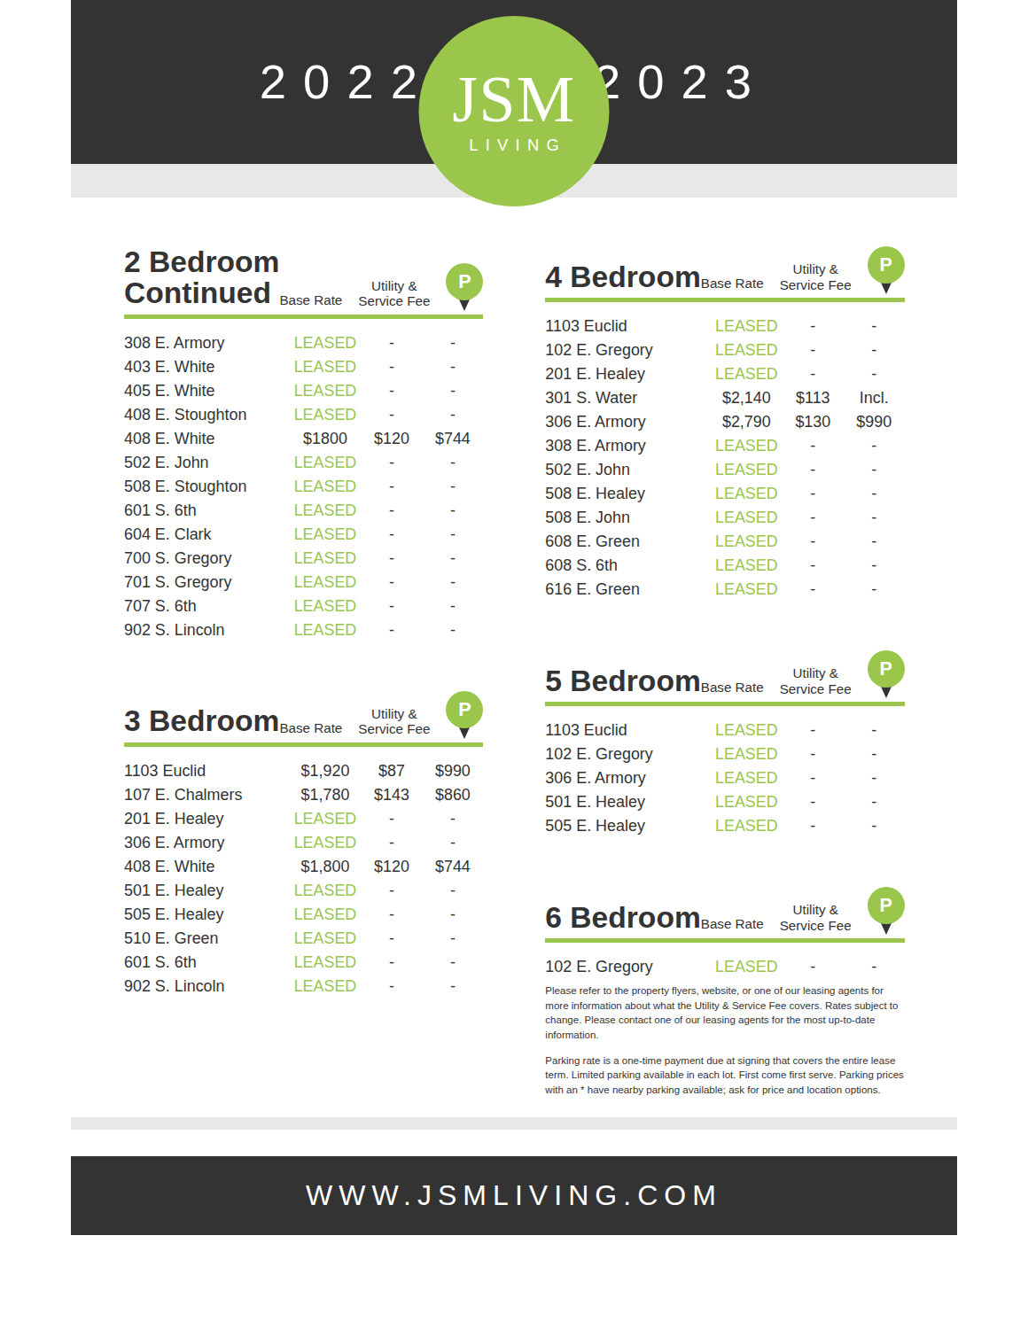2022 2023
JSM LIVING
2 Bedroom
Continued
Base Rate Utility &
Service Fee P
| 308 E. Armory | LEASED | - | - |
| 403 E. White | LEASED | - | - |
| 405 E. White | LEASED | - | - |
| 408 E. Stoughton | LEASED | - | - |
| 408 E. White | $1800 | $120 | $744 |
| 502 E. John | LEASED | - | - |
| 508 E. Stoughton | LEASED | - | - |
| 601 S. 6th | LEASED | - | - |
| 604 E. Clark | LEASED | - | - |
| 700 S. Gregory | LEASED | - | - |
| 701 S. Gregory | LEASED | - | - |
| 707 S. 6th | LEASED | - | - |
| 902 S. Lincoln | LEASED | - | - |
3 Bedroom
Base Rate Utility &
Service Fee P
| 1103 Euclid | $1,920 | $87 | $990 |
| 107 E. Chalmers | $1,780 | $143 | $860 |
| 201 E. Healey | LEASED | - | - |
| 306 E. Armory | LEASED | - | - |
| 408 E. White | $1,800 | $120 | $744 |
| 501 E. Healey | LEASED | - | - |
| 505 E. Healey | LEASED | - | - |
| 510 E. Green | LEASED | - | - |
| 601 S. 6th | LEASED | - | - |
| 902 S. Lincoln | LEASED | - | - |
4 Bedroom
Base Rate Utility &
Service Fee P
| 1103 Euclid | LEASED | - | - |
| 102 E. Gregory | LEASED | - | - |
| 201 E. Healey | LEASED | - | - |
| 301 S. Water | $2,140 | $113 | Incl. |
| 306 E. Armory | $2,790 | $130 | $990 |
| 308 E. Armory | LEASED | - | - |
| 502 E. John | LEASED | - | - |
| 508 E. Healey | LEASED | - | - |
| 508 E. John | LEASED | - | - |
| 608 E. Green | LEASED | - | - |
| 608 S. 6th | LEASED | - | - |
| 616 E. Green | LEASED | - | - |
5 Bedroom
Base Rate Utility &
Service Fee P
| 1103 Euclid | LEASED | - | - |
| 102 E. Gregory | LEASED | - | - |
| 306 E. Armory | LEASED | - | - |
| 501 E. Healey | LEASED | - | - |
| 505 E. Healey | LEASED | - | - |
6 Bedroom
Base Rate Utility &
Service Fee P
| 102 E. Gregory | LEASED | - | - |
Please refer to the property flyers, website, or one of our leasing agents for more information about what the Utility & Service Fee covers. Rates subject to change. Please contact one of our leasing agents for the most up-to-date information.
Parking rate is a one-time payment due at signing that covers the entire lease term. Limited parking available in each lot. First come first serve. Parking prices with an * have nearby parking available; ask for price and location options.
WWW.JSMLIVING.COM